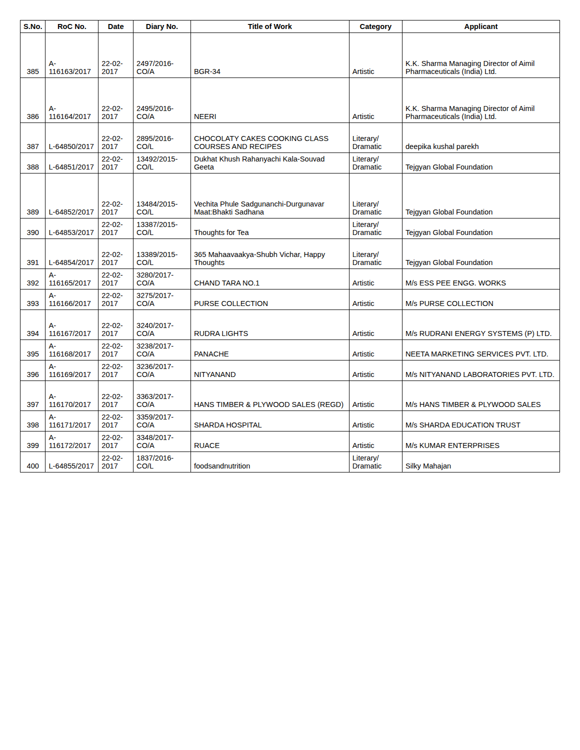| S.No. | RoC No. | Date | Diary No. | Title of Work | Category | Applicant |
| --- | --- | --- | --- | --- | --- | --- |
| 385 | A-116163/2017 | 22-02-2017 | 2497/2016-CO/A | BGR-34 | Artistic | K.K. Sharma Managing Director of Aimil Pharmaceuticals (India) Ltd. |
| 386 | A-116164/2017 | 22-02-2017 | 2495/2016-CO/A | NEERI | Artistic | K.K. Sharma Managing Director of Aimil Pharmaceuticals (India) Ltd. |
| 387 | L-64850/2017 | 22-02-2017 | 2895/2016-CO/L | CHOCOLATY CAKES COOKING CLASS COURSES AND RECIPES | Literary/ Dramatic | deepika kushal parekh |
| 388 | L-64851/2017 | 22-02-2017 | 13492/2015-CO/L | Dukhat Khush Rahanyachi Kala-Souvad Geeta | Literary/ Dramatic | Tejgyan Global Foundation |
| 389 | L-64852/2017 | 22-02-2017 | 13484/2015-CO/L | Vechita Phule Sadgunanchi-Durgunavar Maat:Bhakti Sadhana | Literary/ Dramatic | Tejgyan Global Foundation |
| 390 | L-64853/2017 | 22-02-2017 | 13387/2015-CO/L | Thoughts for Tea | Literary/ Dramatic | Tejgyan Global Foundation |
| 391 | L-64854/2017 | 22-02-2017 | 13389/2015-CO/L | 365 Mahaavaakya-Shubh Vichar, Happy Thoughts | Literary/ Dramatic | Tejgyan Global Foundation |
| 392 | A-116165/2017 | 22-02-2017 | 3280/2017-CO/A | CHAND TARA NO.1 | Artistic | M/s ESS PEE ENGG. WORKS |
| 393 | A-116166/2017 | 22-02-2017 | 3275/2017-CO/A | PURSE COLLECTION | Artistic | M/s PURSE COLLECTION |
| 394 | A-116167/2017 | 22-02-2017 | 3240/2017-CO/A | RUDRA LIGHTS | Artistic | M/s RUDRANI ENERGY SYSTEMS (P) LTD. |
| 395 | A-116168/2017 | 22-02-2017 | 3238/2017-CO/A | PANACHE | Artistic | NEETA MARKETING SERVICES PVT. LTD. |
| 396 | A-116169/2017 | 22-02-2017 | 3236/2017-CO/A | NITYANAND | Artistic | M/s NITYANAND LABORATORIES PVT. LTD. |
| 397 | A-116170/2017 | 22-02-2017 | 3363/2017-CO/A | HANS TIMBER & PLYWOOD SALES (REGD) | Artistic | M/s HANS TIMBER & PLYWOOD SALES |
| 398 | A-116171/2017 | 22-02-2017 | 3359/2017-CO/A | SHARDA HOSPITAL | Artistic | M/s SHARDA EDUCATION TRUST |
| 399 | A-116172/2017 | 22-02-2017 | 3348/2017-CO/A | RUACE | Artistic | M/s KUMAR ENTERPRISES |
| 400 | L-64855/2017 | 22-02-2017 | 1837/2016-CO/L | foodsandnutrition | Literary/ Dramatic | Silky Mahajan |